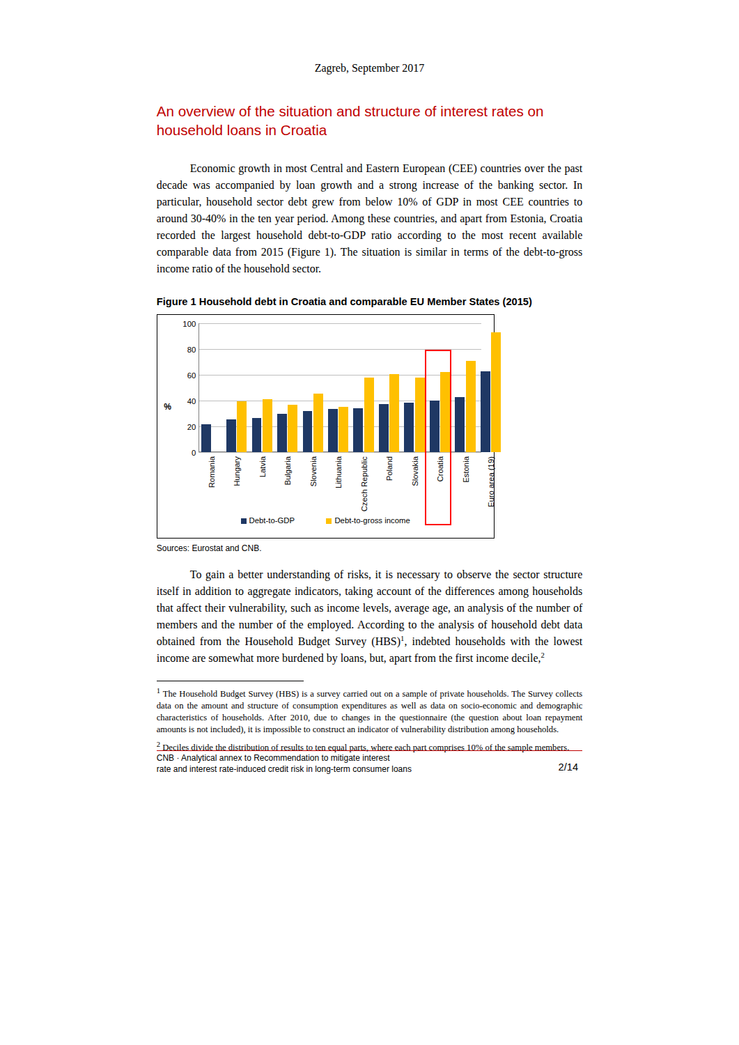Zagreb, September 2017
An overview of the situation and structure of interest rates on household loans in Croatia
Economic growth in most Central and Eastern European (CEE) countries over the past decade was accompanied by loan growth and a strong increase of the banking sector. In particular, household sector debt grew from below 10% of GDP in most CEE countries to around 30-40% in the ten year period. Among these countries, and apart from Estonia, Croatia recorded the largest household debt-to-GDP ratio according to the most recent available comparable data from 2015 (Figure 1). The situation is similar in terms of the debt-to-gross income ratio of the household sector.
Figure 1 Household debt in Croatia and comparable EU Member States (2015)
%
100
80
60
40
20
0
Romania
Hungary
Latvia
Bulgaria
Slovenia
Lithuania
Czech Republic
Poland
Slovakia
Croatia
Estonia
Euro area (19)
Debt-to-GDP Debt-to-gross income
Sources: Eurostat and CNB.
To gain a better understanding of risks, it is necessary to observe the sector structure itself in addition to aggregate indicators, taking account of the differences among households that affect their vulnerability, such as income levels, average age, an analysis of the number of members and the number of the employed. According to the analysis of household debt data obtained from the Household Budget Survey (HBS)1, indebted households with the lowest income are somewhat more burdened by loans, but, apart from the first income decile,2
1 The Household Budget Survey (HBS) is a survey carried out on a sample of private households. The Survey collects data on the amount and structure of consumption expenditures as well as data on socio-economic and demographic characteristics of households. After 2010, due to changes in the questionnaire (the question about loan repayment amounts is not included), it is impossible to construct an indicator of vulnerability distribution among households.
2 Deciles divide the distribution of results to ten equal parts, where each part comprises 10% of the sample members.
CNB · Analytical annex to Recommendation to mitigate interest
rate and interest rate-induced credit risk in long-term consumer loans
2/14